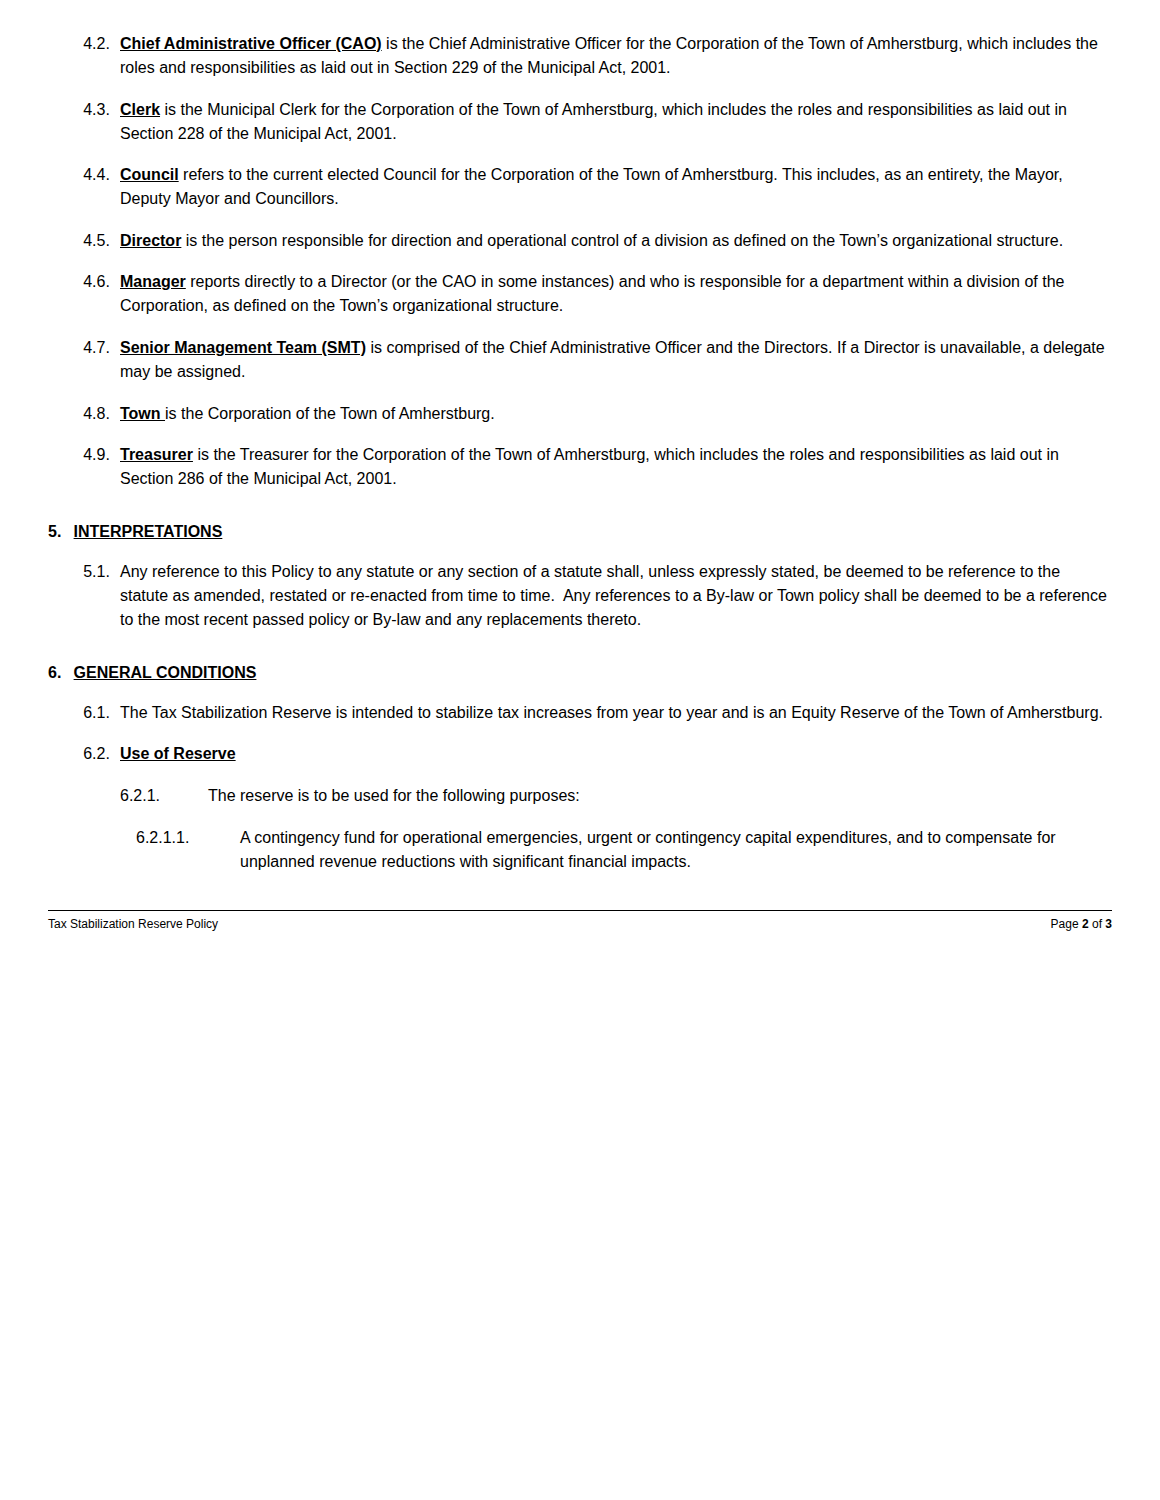4.2.
Chief Administrative Officer (CAO) is the Chief Administrative Officer for the Corporation of the Town of Amherstburg, which includes the roles and responsibilities as laid out in Section 229 of the Municipal Act, 2001.
4.3.
Clerk is the Municipal Clerk for the Corporation of the Town of Amherstburg, which includes the roles and responsibilities as laid out in Section 228 of the Municipal Act, 2001.
4.4.
Council refers to the current elected Council for the Corporation of the Town of Amherstburg. This includes, as an entirety, the Mayor, Deputy Mayor and Councillors.
4.5.
Director is the person responsible for direction and operational control of a division as defined on the Town’s organizational structure.
4.6.
Manager reports directly to a Director (or the CAO in some instances) and who is responsible for a department within a division of the Corporation, as defined on the Town’s organizational structure.
4.7.
Senior Management Team (SMT) is comprised of the Chief Administrative Officer and the Directors. If a Director is unavailable, a delegate may be assigned.
4.8.
Town is the Corporation of the Town of Amherstburg.
4.9.
Treasurer is the Treasurer for the Corporation of the Town of Amherstburg, which includes the roles and responsibilities as laid out in Section 286 of the Municipal Act, 2001.
5. INTERPRETATIONS
5.1.
Any reference to this Policy to any statute or any section of a statute shall, unless expressly stated, be deemed to be reference to the statute as amended, restated or re-enacted from time to time. Any references to a By-law or Town policy shall be deemed to be a reference to the most recent passed policy or By-law and any replacements thereto.
6. GENERAL CONDITIONS
6.1.
The Tax Stabilization Reserve is intended to stabilize tax increases from year to year and is an Equity Reserve of the Town of Amherstburg.
6.2.
Use of Reserve
6.2.1.
The reserve is to be used for the following purposes:
6.2.1.1.
A contingency fund for operational emergencies, urgent or contingency capital expenditures, and to compensate for unplanned revenue reductions with significant financial impacts.
Tax Stabilization Reserve Policy Page 2 of 3